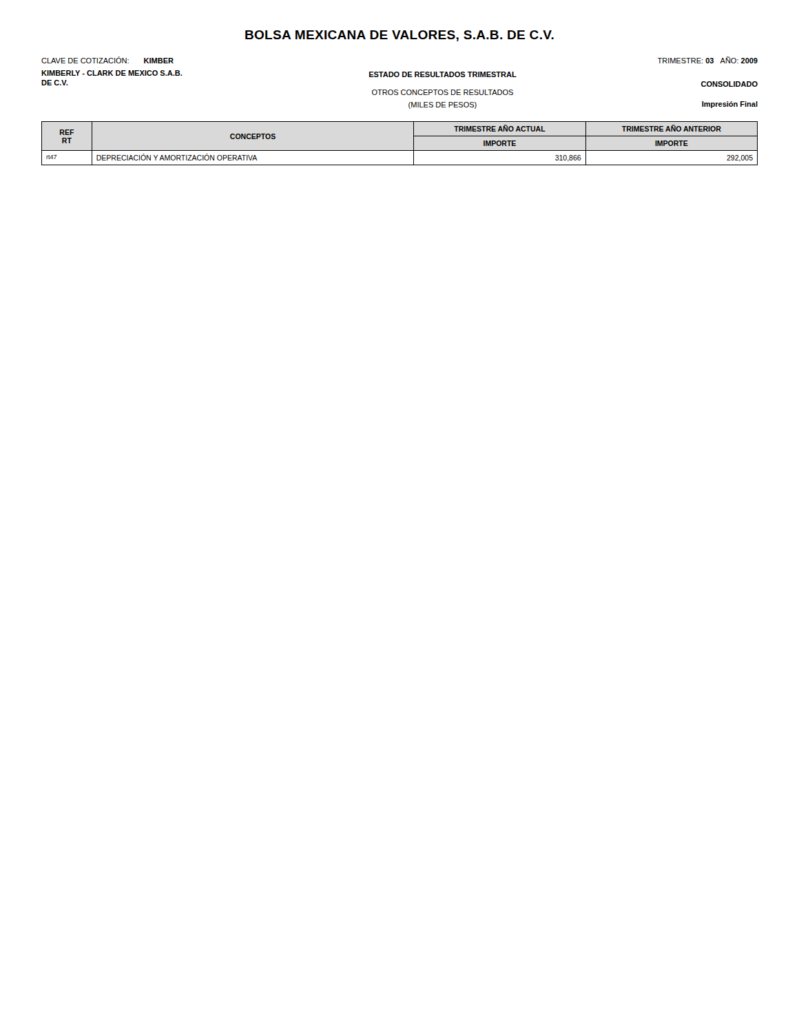BOLSA MEXICANA DE VALORES, S.A.B. DE C.V.
CLAVE DE COTIZACIÓN: KIMBER
KIMBERLY - CLARK DE MEXICO S.A.B.
DE C.V.
ESTADO DE RESULTADOS TRIMESTRAL
OTROS CONCEPTOS DE RESULTADOS
(MILES DE PESOS)
TRIMESTRE: 03 AÑO: 2009
CONSOLIDADO
Impresión Final
| REF RT | CONCEPTOS | TRIMESTRE AÑO ACTUAL | TRIMESTRE AÑO ANTERIOR |
| --- | --- | --- | --- |
| IMPORTE | IMPORTE |
| rt47 | DEPRECIACIÓN Y AMORTIZACIÓN OPERATIVA | 310,866 | 292,005 |